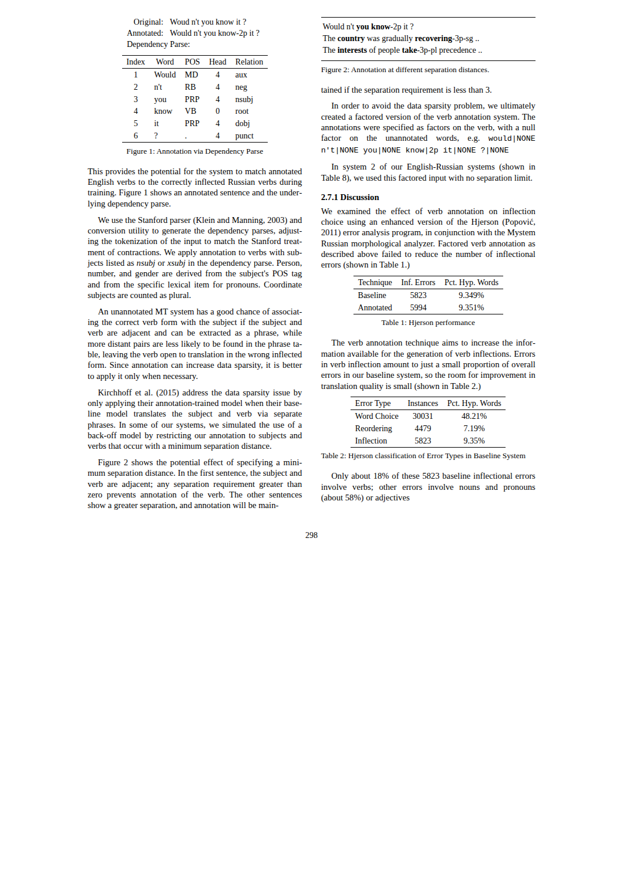| Original: | Woud n't you know it ? |
| Annotated: | Would n't you know-2p it ? |
| Dependency Parse: |
| Index | Word | POS | Head | Relation |
| --- | --- | --- | --- | --- |
| 1 | Would | MD | 4 | aux |
| 2 | n't | RB | 4 | neg |
| 3 | you | PRP | 4 | nsubj |
| 4 | know | VB | 0 | root |
| 5 | it | PRP | 4 | dobj |
| 6 | ? | . | 4 | punct |
Figure 1: Annotation via Dependency Parse
This provides the potential for the system to match annotated English verbs to the correctly inflected Russian verbs during training. Figure 1 shows an annotated sentence and the underlying dependency parse.
We use the Stanford parser (Klein and Manning, 2003) and conversion utility to generate the dependency parses, adjusting the tokenization of the input to match the Stanford treatment of contractions. We apply annotation to verbs with subjects listed as nsubj or xsubj in the dependency parse. Person, number, and gender are derived from the subject's POS tag and from the specific lexical item for pronouns. Coordinate subjects are counted as plural.
An unannotated MT system has a good chance of associating the correct verb form with the subject if the subject and verb are adjacent and can be extracted as a phrase, while more distant pairs are less likely to be found in the phrase table, leaving the verb open to translation in the wrong inflected form. Since annotation can increase data sparsity, it is better to apply it only when necessary.
Kirchhoff et al. (2015) address the data sparsity issue by only applying their annotation-trained model when their baseline model translates the subject and verb via separate phrases. In some of our systems, we simulated the use of a back-off model by restricting our annotation to subjects and verbs that occur with a minimum separation distance.
Figure 2 shows the potential effect of specifying a minimum separation distance. In the first sentence, the subject and verb are adjacent; any separation requirement greater than zero prevents annotation of the verb. The other sentences show a greater separation, and annotation will be main-
Would n't you know-2p it ?
The country was gradually recovering-3p-sg ..
The interests of people take-3p-pl precedence ..
Figure 2: Annotation at different separation distances.
tained if the separation requirement is less than 3.
In order to avoid the data sparsity problem, we ultimately created a factored version of the verb annotation system. The annotations were specified as factors on the verb, with a null factor on the unannotated words, e.g. would|NONE n't|NONE you|NONE know|2p it|NONE ?|NONE
In system 2 of our English-Russian systems (shown in Table 8), we used this factored input with no separation limit.
2.7.1 Discussion
We examined the effect of verb annotation on inflection choice using an enhanced version of the Hjerson (Popović, 2011) error analysis program, in conjunction with the Mystem Russian morphological analyzer. Factored verb annotation as described above failed to reduce the number of inflectional errors (shown in Table 1.)
| Technique | Inf. Errors | Pct. Hyp. Words |
| --- | --- | --- |
| Baseline | 5823 | 9.349% |
| Annotated | 5994 | 9.351% |
Table 1: Hjerson performance
The verb annotation technique aims to increase the information available for the generation of verb inflections. Errors in verb inflection amount to just a small proportion of overall errors in our baseline system, so the room for improvement in translation quality is small (shown in Table 2.)
| Error Type | Instances | Pct. Hyp. Words |
| --- | --- | --- |
| Word Choice | 30031 | 48.21% |
| Reordering | 4479 | 7.19% |
| Inflection | 5823 | 9.35% |
Table 2: Hjerson classification of Error Types in Baseline System
Only about 18% of these 5823 baseline inflectional errors involve verbs; other errors involve nouns and pronouns (about 58%) or adjectives
298